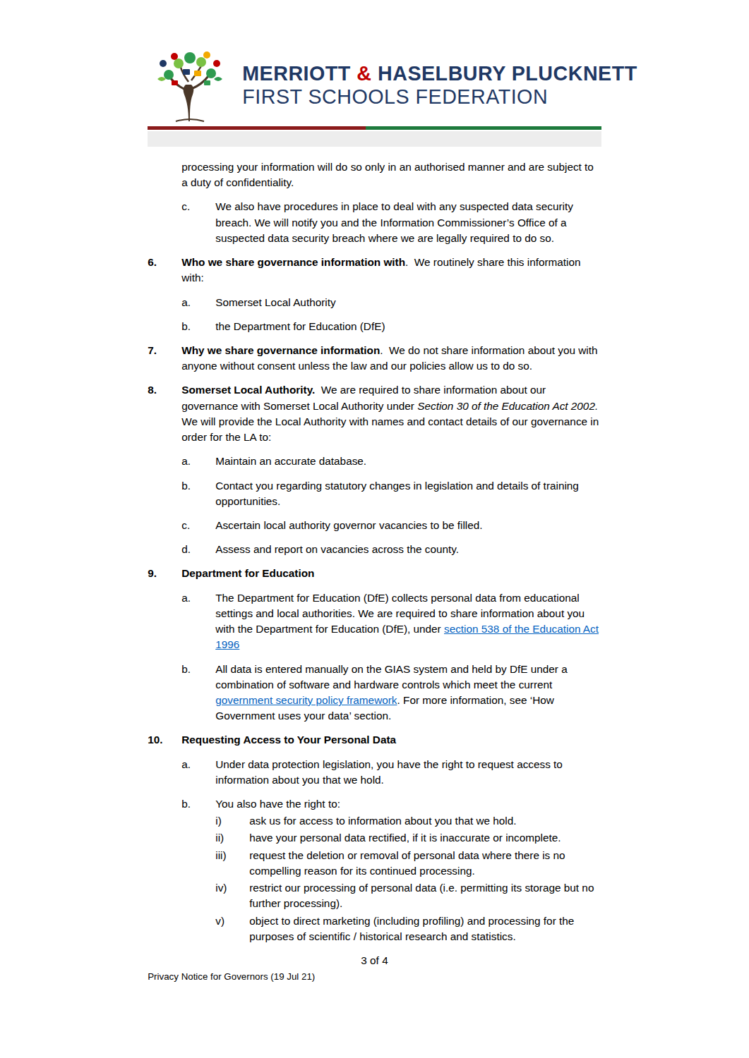MERRIOTT & HASELBURY PLUCKNETT
FIRST SCHOOLS FEDERATION
processing your information will do so only in an authorised manner and are subject to a duty of confidentiality.
c.
We also have procedures in place to deal with any suspected data security breach. We will notify you and the Information Commissioner’s Office of a suspected data security breach where we are legally required to do so.
6.
Who we share governance information with
. We routinely share this information with:
a.
Somerset Local Authority
b.
the Department for Education (DfE)
7.
Why we share governance information
. We do not share information about you with anyone without consent unless the law and our policies allow us to do so.
8.
Somerset Local Authority.
We are required to share information about our governance with Somerset Local Authority under Section 30 of the Education Act 2002. We will provide the Local Authority with names and contact details of our governance in order for the LA to:
a.
Maintain an accurate database.
b.
Contact you regarding statutory changes in legislation and details of training opportunities.
c.
Ascertain local authority governor vacancies to be filled.
d.
Assess and report on vacancies across the county.
9.
Department for Education
a.
The Department for Education (DfE) collects personal data from educational settings and local authorities. We are required to share information about you with the Department for Education (DfE), under section 538 of the Education Act 1996
b.
All data is entered manually on the GIAS system and held by DfE under a combination of software and hardware controls which meet the current government security policy framework. For more information, see ‘How Government uses your data’ section.
10.
Requesting Access to Your Personal Data
a.
Under data protection legislation, you have the right to request access to information about you that we hold.
b.
You also have the right to:
i)
ask us for access to information about you that we hold.
ii)
have your personal data rectified, if it is inaccurate or incomplete.
iii)
request the deletion or removal of personal data where there is no compelling reason for its continued processing.
iv)
restrict our processing of personal data (i.e. permitting its storage but no further processing).
v)
object to direct marketing (including profiling) and processing for the purposes of scientific / historical research and statistics.
3 of 4
Privacy Notice for Governors (19 Jul 21)